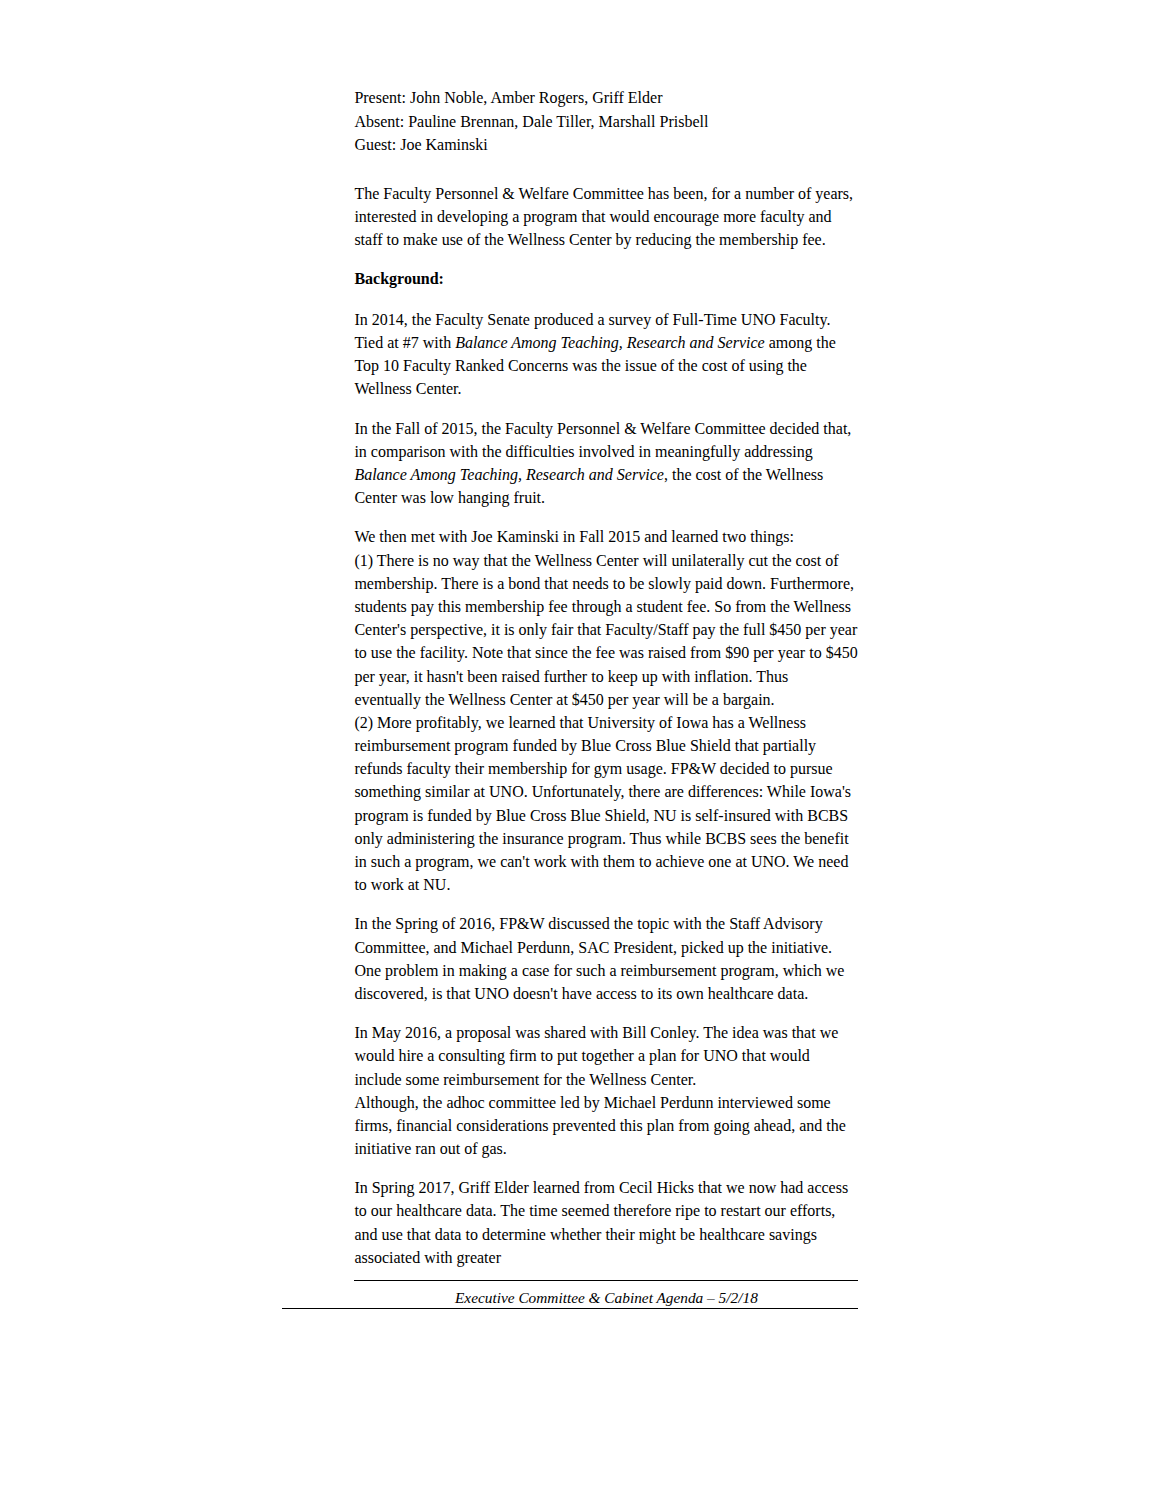Present: John Noble, Amber Rogers, Griff Elder
Absent: Pauline Brennan, Dale Tiller, Marshall Prisbell
Guest: Joe Kaminski
The Faculty Personnel & Welfare Committee has been, for a number of years, interested in developing a program that would encourage more faculty and staff to make use of the Wellness Center by reducing the membership fee.
Background:
In 2014, the Faculty Senate produced a survey of Full-Time UNO Faculty. Tied at #7 with Balance Among Teaching, Research and Service among the Top 10 Faculty Ranked Concerns was the issue of the cost of using the Wellness Center.
In the Fall of 2015, the Faculty Personnel & Welfare Committee decided that, in comparison with the difficulties involved in meaningfully addressing Balance Among Teaching, Research and Service, the cost of the Wellness Center was low hanging fruit.
We then met with Joe Kaminski in Fall 2015 and learned two things:
(1) There is no way that the Wellness Center will unilaterally cut the cost of membership. There is a bond that needs to be slowly paid down. Furthermore, students pay this membership fee through a student fee. So from the Wellness Center's perspective, it is only fair that Faculty/Staff pay the full $450 per year to use the facility. Note that since the fee was raised from $90 per year to $450 per year, it hasn't been raised further to keep up with inflation. Thus eventually the Wellness Center at $450 per year will be a bargain.
(2) More profitably, we learned that University of Iowa has a Wellness reimbursement program funded by Blue Cross Blue Shield that partially refunds faculty their membership for gym usage. FP&W decided to pursue something similar at UNO. Unfortunately, there are differences: While Iowa's program is funded by Blue Cross Blue Shield, NU is self-insured with BCBS only administering the insurance program. Thus while BCBS sees the benefit in such a program, we can't work with them to achieve one at UNO. We need to work at NU.
In the Spring of 2016, FP&W discussed the topic with the Staff Advisory Committee, and Michael Perdunn, SAC President, picked up the initiative. One problem in making a case for such a reimbursement program, which we discovered, is that UNO doesn't have access to its own healthcare data.
In May 2016, a proposal was shared with Bill Conley. The idea was that we would hire a consulting firm to put together a plan for UNO that would include some reimbursement for the Wellness Center.
Although, the adhoc committee led by Michael Perdunn interviewed some firms, financial considerations prevented this plan from going ahead, and the initiative ran out of gas.
In Spring 2017, Griff Elder learned from Cecil Hicks that we now had access to our healthcare data. The time seemed therefore ripe to restart our efforts, and use that data to determine whether their might be healthcare savings associated with greater
Executive Committee & Cabinet Agenda – 5/2/18